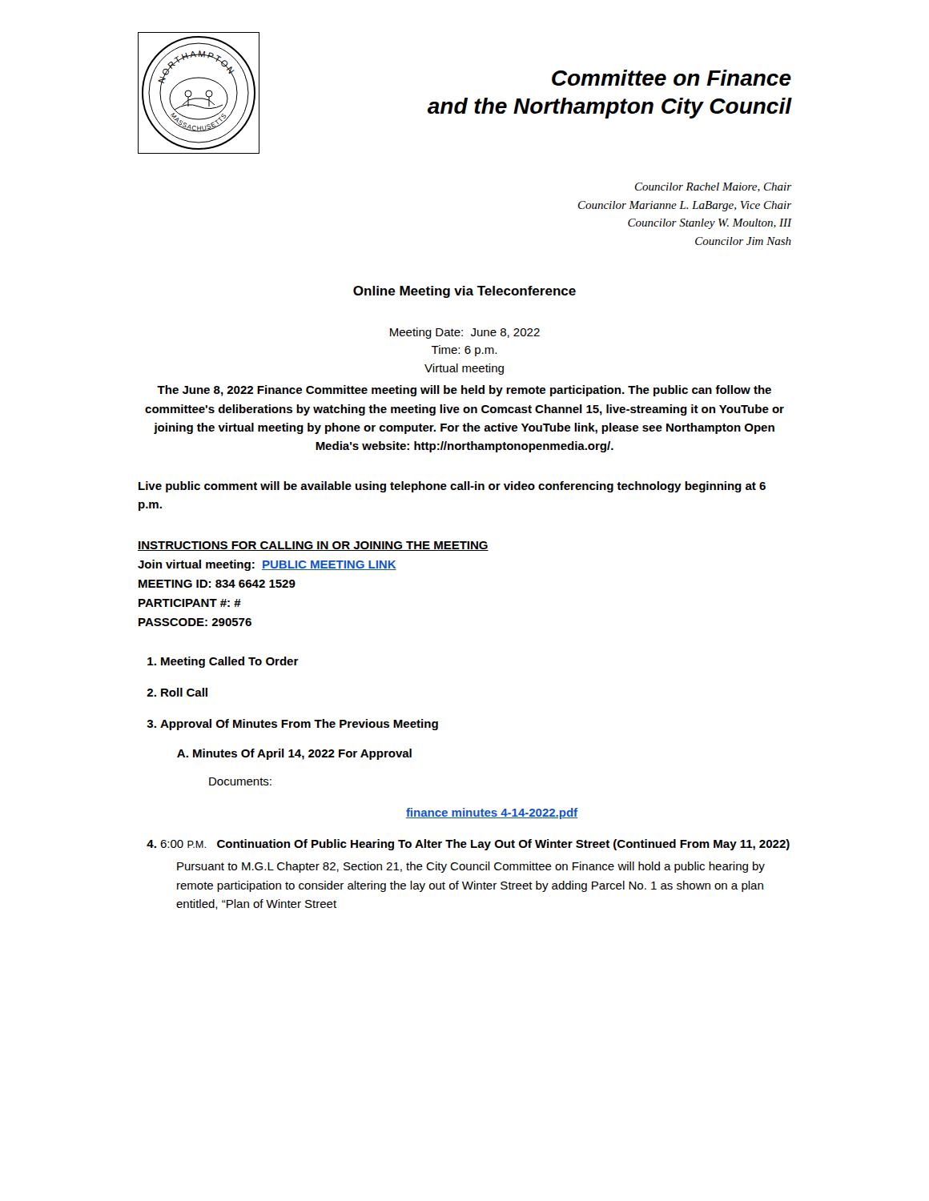NORTHAMPTON MASSACHUSETTS
Committee on Finance
and the Northampton City Council
Councilor Rachel Maiore, Chair
Councilor Marianne L. LaBarge, Vice Chair
Councilor Stanley W. Moulton, III
Councilor Jim Nash
Online Meeting via Teleconference
Meeting Date: June 8, 2022
Time: 6 p.m.
Virtual meeting
The June 8, 2022 Finance Committee meeting will be held by remote participation. The public can follow the committee's deliberations by watching the meeting live on Comcast Channel 15, live-streaming it on YouTube or joining the virtual meeting by phone or computer. For the active YouTube link, please see Northampton Open Media's website: http://northamptonopenmedia.org/.
Live public comment will be available using telephone call-in or video conferencing technology beginning at 6 p.m.
INSTRUCTIONS FOR CALLING IN OR JOINING THE MEETING
Join virtual meeting: PUBLIC MEETING LINK
MEETING ID: 834 6642 1529
PARTICIPANT #: #
PASSCODE: 290576
Meeting Called To Order
Roll Call
Approval Of Minutes From The Previous Meeting
Minutes Of April 14, 2022 For Approval
Documents:
finance minutes 4-14-2022.pdf
6:00 P.M. Continuation Of Public Hearing To Alter The Lay Out Of Winter Street (Continued From May 11, 2022)
Pursuant to M.G.L Chapter 82, Section 21, the City Council Committee on Finance will hold a public hearing by remote participation to consider altering the lay out of Winter Street by adding Parcel No. 1 as shown on a plan entitled, “Plan of Winter Street